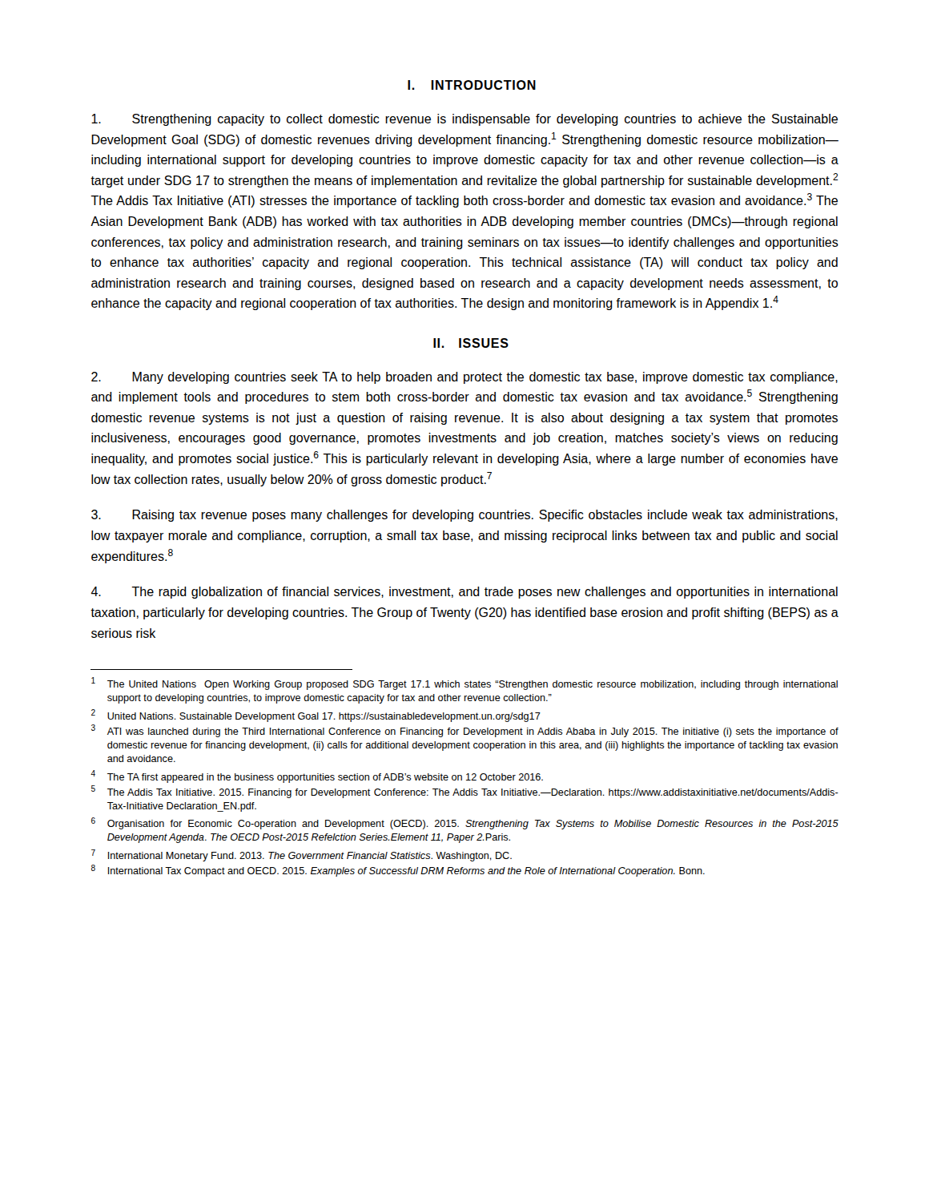I. INTRODUCTION
1. Strengthening capacity to collect domestic revenue is indispensable for developing countries to achieve the Sustainable Development Goal (SDG) of domestic revenues driving development financing.1 Strengthening domestic resource mobilization—including international support for developing countries to improve domestic capacity for tax and other revenue collection—is a target under SDG 17 to strengthen the means of implementation and revitalize the global partnership for sustainable development.2 The Addis Tax Initiative (ATI) stresses the importance of tackling both cross-border and domestic tax evasion and avoidance.3 The Asian Development Bank (ADB) has worked with tax authorities in ADB developing member countries (DMCs)—through regional conferences, tax policy and administration research, and training seminars on tax issues—to identify challenges and opportunities to enhance tax authorities’ capacity and regional cooperation. This technical assistance (TA) will conduct tax policy and administration research and training courses, designed based on research and a capacity development needs assessment, to enhance the capacity and regional cooperation of tax authorities. The design and monitoring framework is in Appendix 1.4
II. ISSUES
2. Many developing countries seek TA to help broaden and protect the domestic tax base, improve domestic tax compliance, and implement tools and procedures to stem both cross-border and domestic tax evasion and tax avoidance.5 Strengthening domestic revenue systems is not just a question of raising revenue. It is also about designing a tax system that promotes inclusiveness, encourages good governance, promotes investments and job creation, matches society’s views on reducing inequality, and promotes social justice.6 This is particularly relevant in developing Asia, where a large number of economies have low tax collection rates, usually below 20% of gross domestic product.7
3. Raising tax revenue poses many challenges for developing countries. Specific obstacles include weak tax administrations, low taxpayer morale and compliance, corruption, a small tax base, and missing reciprocal links between tax and public and social expenditures.8
4. The rapid globalization of financial services, investment, and trade poses new challenges and opportunities in international taxation, particularly for developing countries. The Group of Twenty (G20) has identified base erosion and profit shifting (BEPS) as a serious risk
1 The United Nations Open Working Group proposed SDG Target 17.1 which states “Strengthen domestic resource mobilization, including through international support to developing countries, to improve domestic capacity for tax and other revenue collection.”
2 United Nations. Sustainable Development Goal 17. https://sustainabledevelopment.un.org/sdg17
3 ATI was launched during the Third International Conference on Financing for Development in Addis Ababa in July 2015. The initiative (i) sets the importance of domestic revenue for financing development, (ii) calls for additional development cooperation in this area, and (iii) highlights the importance of tackling tax evasion and avoidance.
4 The TA first appeared in the business opportunities section of ADB’s website on 12 October 2016.
5 The Addis Tax Initiative. 2015. Financing for Development Conference: The Addis Tax Initiative.—Declaration. https://www.addistaxinitiative.net/documents/Addis-Tax-Initiative Declaration_EN.pdf.
6 Organisation for Economic Co-operation and Development (OECD). 2015. Strengthening Tax Systems to Mobilise Domestic Resources in the Post-2015 Development Agenda. The OECD Post-2015 Refelction Series.Element 11, Paper 2. Paris.
7 International Monetary Fund. 2013. The Government Financial Statistics. Washington, DC.
8 International Tax Compact and OECD. 2015. Examples of Successful DRM Reforms and the Role of International Cooperation. Bonn.